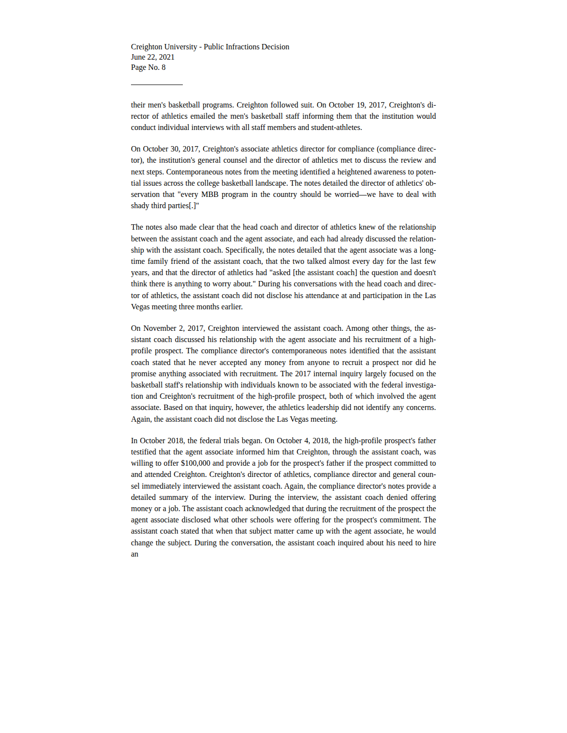Creighton University - Public Infractions Decision
June 22, 2021
Page No. 8
their men's basketball programs. Creighton followed suit. On October 19, 2017, Creighton's director of athletics emailed the men's basketball staff informing them that the institution would conduct individual interviews with all staff members and student-athletes.
On October 30, 2017, Creighton's associate athletics director for compliance (compliance director), the institution's general counsel and the director of athletics met to discuss the review and next steps. Contemporaneous notes from the meeting identified a heightened awareness to potential issues across the college basketball landscape. The notes detailed the director of athletics' observation that "every MBB program in the country should be worried—we have to deal with shady third parties[.]"
The notes also made clear that the head coach and director of athletics knew of the relationship between the assistant coach and the agent associate, and each had already discussed the relationship with the assistant coach. Specifically, the notes detailed that the agent associate was a longtime family friend of the assistant coach, that the two talked almost every day for the last few years, and that the director of athletics had "asked [the assistant coach] the question and doesn't think there is anything to worry about." During his conversations with the head coach and director of athletics, the assistant coach did not disclose his attendance at and participation in the Las Vegas meeting three months earlier.
On November 2, 2017, Creighton interviewed the assistant coach. Among other things, the assistant coach discussed his relationship with the agent associate and his recruitment of a high-profile prospect. The compliance director's contemporaneous notes identified that the assistant coach stated that he never accepted any money from anyone to recruit a prospect nor did he promise anything associated with recruitment. The 2017 internal inquiry largely focused on the basketball staff's relationship with individuals known to be associated with the federal investigation and Creighton's recruitment of the high-profile prospect, both of which involved the agent associate. Based on that inquiry, however, the athletics leadership did not identify any concerns. Again, the assistant coach did not disclose the Las Vegas meeting.
In October 2018, the federal trials began. On October 4, 2018, the high-profile prospect's father testified that the agent associate informed him that Creighton, through the assistant coach, was willing to offer $100,000 and provide a job for the prospect's father if the prospect committed to and attended Creighton. Creighton's director of athletics, compliance director and general counsel immediately interviewed the assistant coach. Again, the compliance director's notes provide a detailed summary of the interview. During the interview, the assistant coach denied offering money or a job. The assistant coach acknowledged that during the recruitment of the prospect the agent associate disclosed what other schools were offering for the prospect's commitment. The assistant coach stated that when that subject matter came up with the agent associate, he would change the subject. During the conversation, the assistant coach inquired about his need to hire an